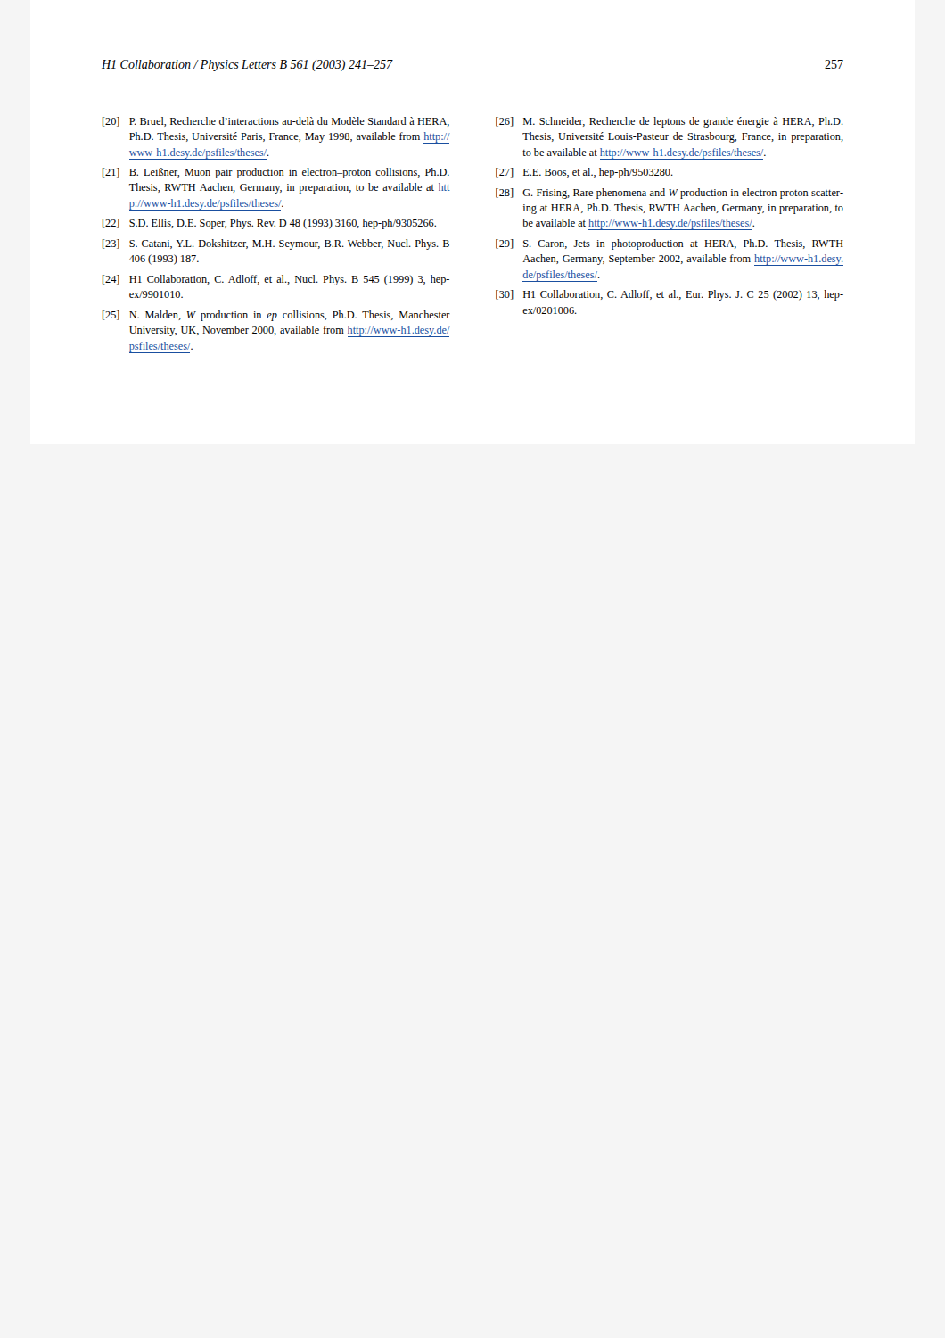H1 Collaboration / Physics Letters B 561 (2003) 241–257 257
[20] P. Bruel, Recherche d’interactions au-delà du Modèle Standard à HERA, Ph.D. Thesis, Université Paris, France, May 1998, available from http://www-h1.desy.de/psfiles/theses/.
[21] B. Leißner, Muon pair production in electron–proton collisions, Ph.D. Thesis, RWTH Aachen, Germany, in preparation, to be available at http://www-h1.desy.de/psfiles/theses/.
[22] S.D. Ellis, D.E. Soper, Phys. Rev. D 48 (1993) 3160, hep-ph/9305266.
[23] S. Catani, Y.L. Dokshitzer, M.H. Seymour, B.R. Webber, Nucl. Phys. B 406 (1993) 187.
[24] H1 Collaboration, C. Adloff, et al., Nucl. Phys. B 545 (1999) 3, hep-ex/9901010.
[25] N. Malden, W production in ep collisions, Ph.D. Thesis, Manchester University, UK, November 2000, available from http://www-h1.desy.de/psfiles/theses/.
[26] M. Schneider, Recherche de leptons de grande énergie à HERA, Ph.D. Thesis, Université Louis-Pasteur de Strasbourg, France, in preparation, to be available at http://www-h1.desy.de/psfiles/theses/.
[27] E.E. Boos, et al., hep-ph/9503280.
[28] G. Frising, Rare phenomena and W production in electron proton scattering at HERA, Ph.D. Thesis, RWTH Aachen, Germany, in preparation, to be available at http://www-h1.desy.de/psfiles/theses/.
[29] S. Caron, Jets in photoproduction at HERA, Ph.D. Thesis, RWTH Aachen, Germany, September 2002, available from http://www-h1.desy.de/psfiles/theses/.
[30] H1 Collaboration, C. Adloff, et al., Eur. Phys. J. C 25 (2002) 13, hep-ex/0201006.